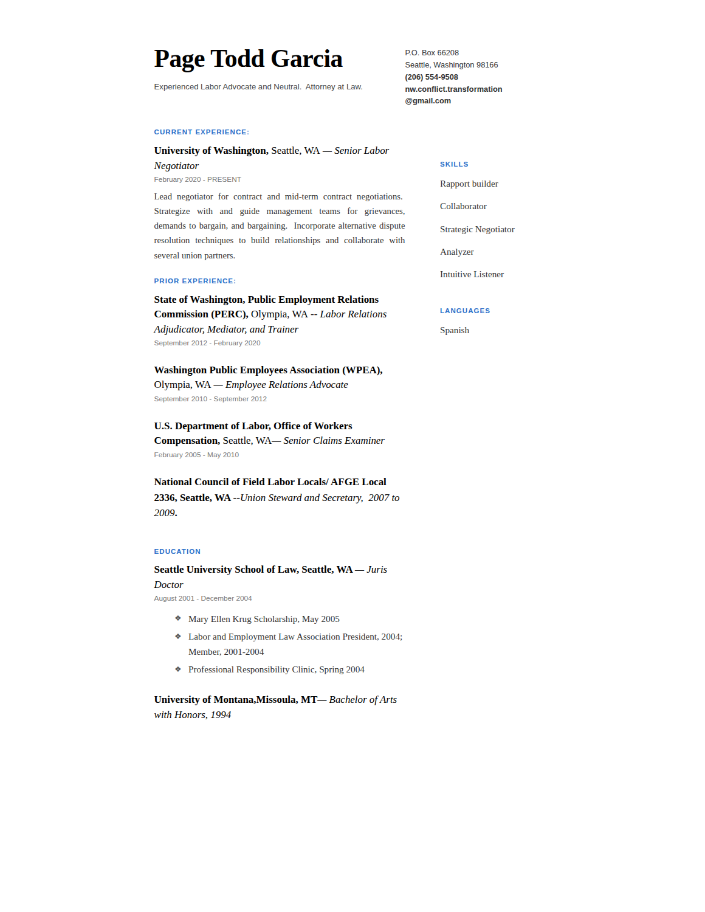Page Todd Garcia
Experienced Labor Advocate and Neutral. Attorney at Law.
P.O. Box 66208
Seattle, Washington 98166
(206) 554-9508
nw.conflict.transformation
@gmail.com
Current Experience:
University of Washington, Seattle, WA — Senior Labor Negotiator
February 2020 - PRESENT
Lead negotiator for contract and mid-term contract negotiations. Strategize with and guide management teams for grievances, demands to bargain, and bargaining. Incorporate alternative dispute resolution techniques to build relationships and collaborate with several union partners.
Prior Experience:
State of Washington, Public Employment Relations Commission (PERC), Olympia, WA -- Labor Relations Adjudicator, Mediator, and Trainer
September 2012 - February 2020
Washington Public Employees Association (WPEA), Olympia, WA — Employee Relations Advocate
September 2010 - September 2012
U.S. Department of Labor, Office of Workers Compensation, Seattle, WA— Senior Claims Examiner
February 2005 - May 2010
National Council of Field Labor Locals/ AFGE Local 2336, Seattle, WA --Union Steward and Secretary, 2007 to 2009.
Education
Seattle University School of Law, Seattle, WA — Juris Doctor
August 2001 - December 2004
Mary Ellen Krug Scholarship, May 2005
Labor and Employment Law Association President, 2004; Member, 2001-2004
Professional Responsibility Clinic, Spring 2004
University of Montana,Missoula, MT— Bachelor of Arts with Honors, 1994
Skills
Rapport builder
Collaborator
Strategic Negotiator
Analyzer
Intuitive Listener
Languages
Spanish